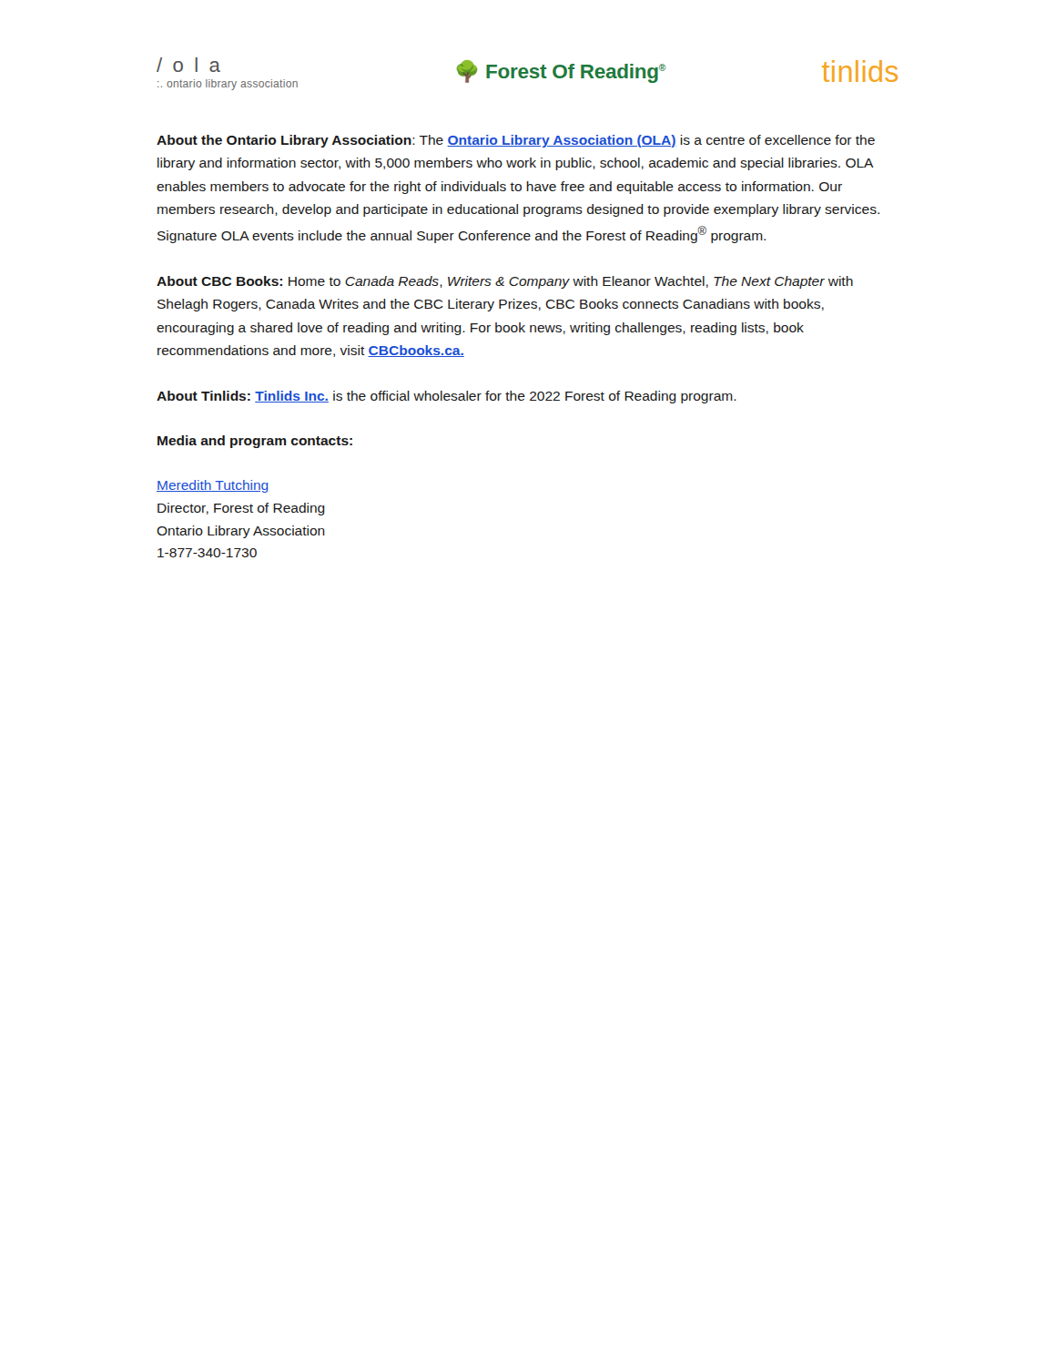/ o l a
:. ontario library association
🌳 Forest Of Reading®
tinlids
About the Ontario Library Association: The Ontario Library Association (OLA) is a centre of excellence for the library and information sector, with 5,000 members who work in public, school, academic and special libraries. OLA enables members to advocate for the right of individuals to have free and equitable access to information. Our members research, develop and participate in educational programs designed to provide exemplary library services. Signature OLA events include the annual Super Conference and the Forest of Reading® program.
About CBC Books: Home to Canada Reads, Writers & Company with Eleanor Wachtel, The Next Chapter with Shelagh Rogers, Canada Writes and the CBC Literary Prizes, CBC Books connects Canadians with books, encouraging a shared love of reading and writing. For book news, writing challenges, reading lists, book recommendations and more, visit CBCbooks.ca.
About Tinlids: Tinlids Inc. is the official wholesaler for the 2022 Forest of Reading program.
Media and program contacts:
Meredith Tutching
Director, Forest of Reading
Ontario Library Association
1-877-340-1730